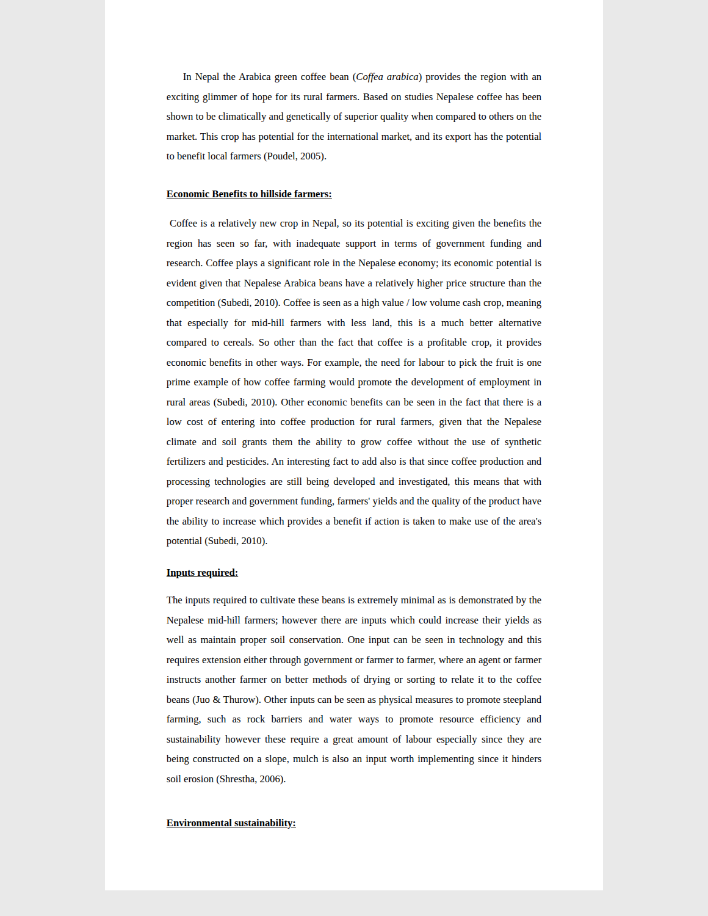In Nepal the Arabica green coffee bean (Coffea arabica) provides the region with an exciting glimmer of hope for its rural farmers. Based on studies Nepalese coffee has been shown to be climatically and genetically of superior quality when compared to others on the market. This crop has potential for the international market, and its export has the potential to benefit local farmers (Poudel, 2005).
Economic Benefits to hillside farmers:
Coffee is a relatively new crop in Nepal, so its potential is exciting given the benefits the region has seen so far, with inadequate support in terms of government funding and research. Coffee plays a significant role in the Nepalese economy; its economic potential is evident given that Nepalese Arabica beans have a relatively higher price structure than the competition (Subedi, 2010). Coffee is seen as a high value / low volume cash crop, meaning that especially for mid-hill farmers with less land, this is a much better alternative compared to cereals. So other than the fact that coffee is a profitable crop, it provides economic benefits in other ways. For example, the need for labour to pick the fruit is one prime example of how coffee farming would promote the development of employment in rural areas (Subedi, 2010). Other economic benefits can be seen in the fact that there is a low cost of entering into coffee production for rural farmers, given that the Nepalese climate and soil grants them the ability to grow coffee without the use of synthetic fertilizers and pesticides. An interesting fact to add also is that since coffee production and processing technologies are still being developed and investigated, this means that with proper research and government funding, farmers' yields and the quality of the product have the ability to increase which provides a benefit if action is taken to make use of the area's potential (Subedi, 2010).
Inputs required:
The inputs required to cultivate these beans is extremely minimal as is demonstrated by the Nepalese mid-hill farmers; however there are inputs which could increase their yields as well as maintain proper soil conservation. One input can be seen in technology and this requires extension either through government or farmer to farmer, where an agent or farmer instructs another farmer on better methods of drying or sorting to relate it to the coffee beans (Juo & Thurow). Other inputs can be seen as physical measures to promote steepland farming, such as rock barriers and water ways to promote resource efficiency and sustainability however these require a great amount of labour especially since they are being constructed on a slope, mulch is also an input worth implementing since it hinders soil erosion (Shrestha, 2006).
Environmental sustainability: